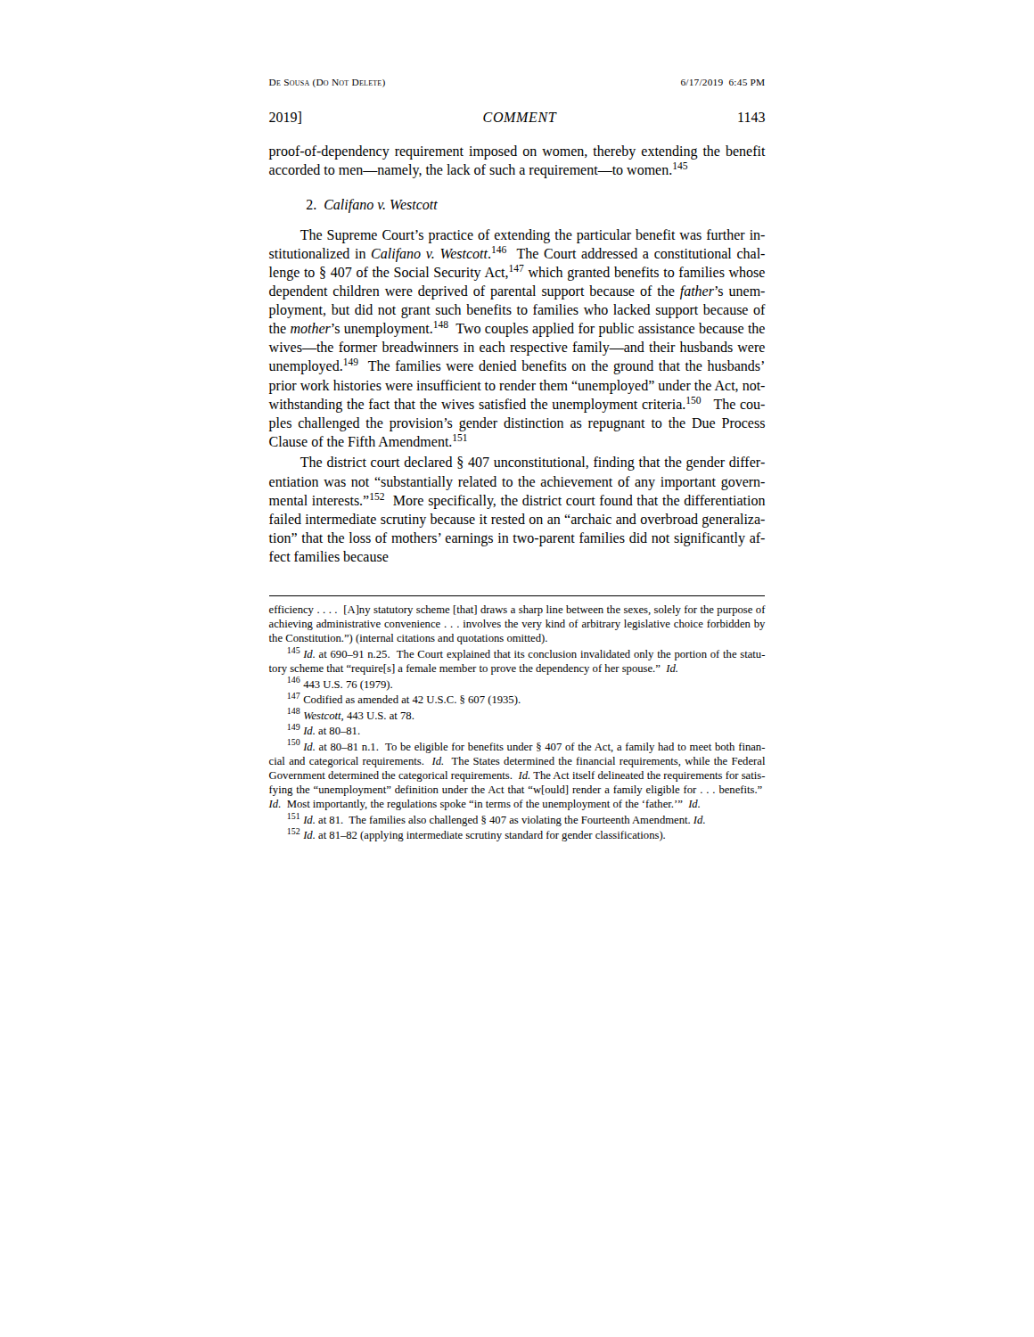De Sousa (Do Not Delete) 6/17/2019 6:45 PM
2019] COMMENT 1143
proof-of-dependency requirement imposed on women, thereby extending the benefit accorded to men—namely, the lack of such a requirement—to women.145
2. Califano v. Westcott
The Supreme Court’s practice of extending the particular benefit was further institutionalized in Califano v. Westcott.146 The Court addressed a constitutional challenge to § 407 of the Social Security Act,147 which granted benefits to families whose dependent children were deprived of parental support because of the father’s unemployment, but did not grant such benefits to families who lacked support because of the mother’s unemployment.148 Two couples applied for public assistance because the wives—the former breadwinners in each respective family—and their husbands were unemployed.149 The families were denied benefits on the ground that the husbands’ prior work histories were insufficient to render them “unemployed” under the Act, notwithstanding the fact that the wives satisfied the unemployment criteria.150 The couples challenged the provision’s gender distinction as repugnant to the Due Process Clause of the Fifth Amendment.151
The district court declared § 407 unconstitutional, finding that the gender differentiation was not “substantially related to the achievement of any important governmental interests.”152 More specifically, the district court found that the differentiation failed intermediate scrutiny because it rested on an “archaic and overbroad generalization” that the loss of mothers’ earnings in two-parent families did not significantly affect families because
efficiency . . . . [A]ny statutory scheme [that] draws a sharp line between the sexes, solely for the purpose of achieving administrative convenience . . . involves the very kind of arbitrary legislative choice forbidden by the Constitution.”) (internal citations and quotations omitted).
145Id. at 690–91 n.25. The Court explained that its conclusion invalidated only the portion of the statutory scheme that “require[s] a female member to prove the dependency of her spouse.” Id.
146443 U.S. 76 (1979).
147Codified as amended at 42 U.S.C. § 607 (1935).
148Westcott, 443 U.S. at 78.
149Id. at 80–81.
150Id. at 80–81 n.1. To be eligible for benefits under § 407 of the Act, a family had to meet both financial and categorical requirements. Id. The States determined the financial requirements, while the Federal Government determined the categorical requirements. Id. The Act itself delineated the requirements for satisfying the “unemployment” definition under the Act that “w[ould] render a family eligible for . . . benefits.” Id. Most importantly, the regulations spoke “in terms of the unemployment of the ‘father.’” Id.
151Id. at 81. The families also challenged § 407 as violating the Fourteenth Amendment. Id.
152Id. at 81–82 (applying intermediate scrutiny standard for gender classifications).